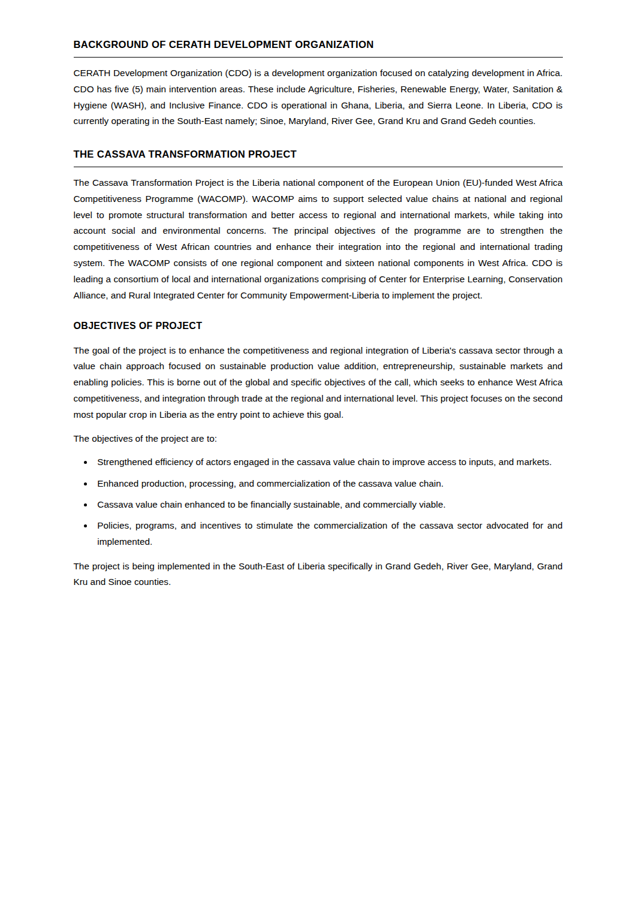Background of CERATH Development Organization
CERATH Development Organization (CDO) is a development organization focused on catalyzing development in Africa. CDO has five (5) main intervention areas. These include Agriculture, Fisheries, Renewable Energy, Water, Sanitation & Hygiene (WASH), and Inclusive Finance. CDO is operational in Ghana, Liberia, and Sierra Leone. In Liberia, CDO is currently operating in the South-East namely; Sinoe, Maryland, River Gee, Grand Kru and Grand Gedeh counties.
The Cassava Transformation Project
The Cassava Transformation Project is the Liberia national component of the European Union (EU)-funded West Africa Competitiveness Programme (WACOMP). WACOMP aims to support selected value chains at national and regional level to promote structural transformation and better access to regional and international markets, while taking into account social and environmental concerns. The principal objectives of the programme are to strengthen the competitiveness of West African countries and enhance their integration into the regional and international trading system. The WACOMP consists of one regional component and sixteen national components in West Africa. CDO is leading a consortium of local and international organizations comprising of Center for Enterprise Learning, Conservation Alliance, and Rural Integrated Center for Community Empowerment-Liberia to implement the project.
Objectives of Project
The goal of the project is to enhance the competitiveness and regional integration of Liberia's cassava sector through a value chain approach focused on sustainable production value addition, entrepreneurship, sustainable markets and enabling policies. This is borne out of the global and specific objectives of the call, which seeks to enhance West Africa competitiveness, and integration through trade at the regional and international level. This project focuses on the second most popular crop in Liberia as the entry point to achieve this goal.
The objectives of the project are to:
Strengthened efficiency of actors engaged in the cassava value chain to improve access to inputs, and markets.
Enhanced production, processing, and commercialization of the cassava value chain.
Cassava value chain enhanced to be financially sustainable, and commercially viable.
Policies, programs, and incentives to stimulate the commercialization of the cassava sector advocated for and implemented.
The project is being implemented in the South-East of Liberia specifically in Grand Gedeh, River Gee, Maryland, Grand Kru and Sinoe counties.